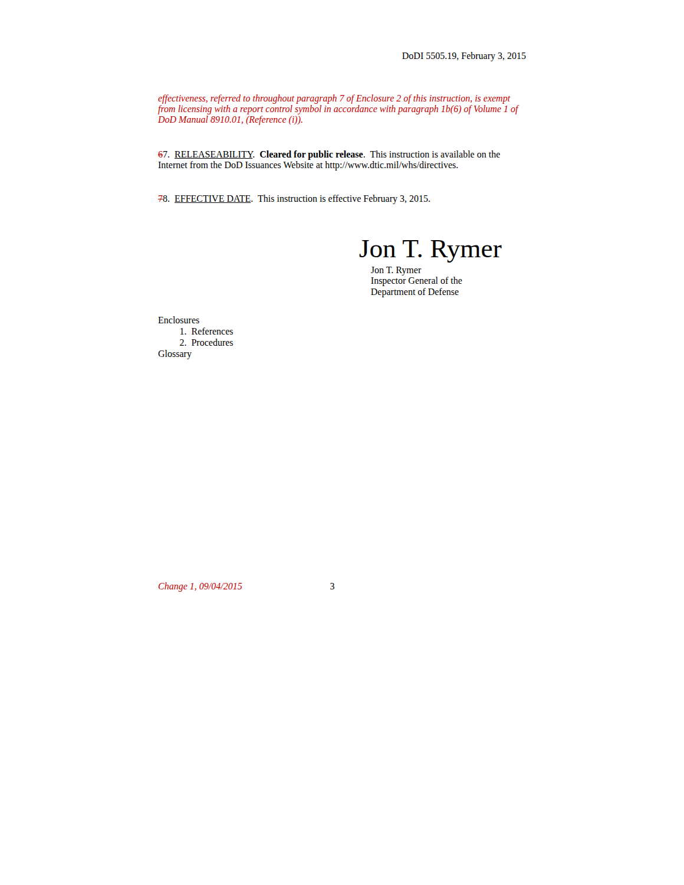DoDI 5505.19, February 3, 2015
effectiveness, referred to throughout paragraph 7 of Enclosure 2 of this instruction, is exempt from licensing with a report control symbol in accordance with paragraph 1b(6) of Volume 1 of DoD Manual 8910.01, (Reference (i)).
67. RELEASEABILITY. Cleared for public release. This instruction is available on the Internet from the DoD Issuances Website at http://www.dtic.mil/whs/directives.
78. EFFECTIVE DATE. This instruction is effective February 3, 2015.
Jon T. Rymer
Jon T. Rymer
Inspector General of the
Department of Defense
Enclosures
1. References
2. Procedures
Glossary
Change 1, 09/04/20153